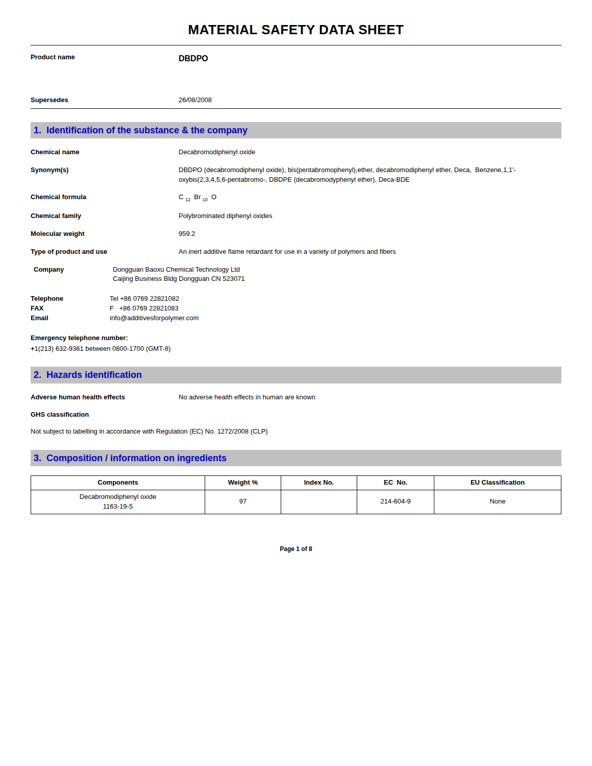MATERIAL SAFETY DATA SHEET
Product name
DBDPO
Supersedes
26/08/2008
1. Identification of the substance & the company
Chemical name
Decabromodiphenyl oxide
Synonym(s)
DBDPO (decabromodiphenyl oxide), bis(pentabromophenyl),ether, decabromodiphenyl ether, Deca, Benzene,1,1'-oxybis(2,3,4,5,6-pentabromo-, DBDPE (decabromodyphenyl ether), Deca-BDE
Chemical formula
C 12 Br 10 O
Chemical family
Polybrominated diphenyl oxides
Molecular weight
959.2
Type of product and use
An inert additive flame retardant for use in a variety of polymers and fibers
Company
Dongguan Baoxu Chemical Technology Ltd
Caijing Business Bldg Dongguan CN 523071
Telephone
FAX
Email
Tel +86 0769 22821082
F +86 0769 22821083
info@additivesforpolymer.com
Emergency telephone number:
+1(213) 632-9361 between 0800-1700 (GMT-8)
2. Hazards identification
Adverse human health effects
No adverse health effects in human are known
GHS classification
Not subject to labelling in accordance with Regulation (EC) No. 1272/2008 (CLP)
3. Composition / information on ingredients
| Components | Weight % | Index No. | EC No. | EU Classification |
| --- | --- | --- | --- | --- |
| Decabromodiphenyl oxide 1163-19-5 | 97 | | 214-604-9 | None |
Page 1 of 8